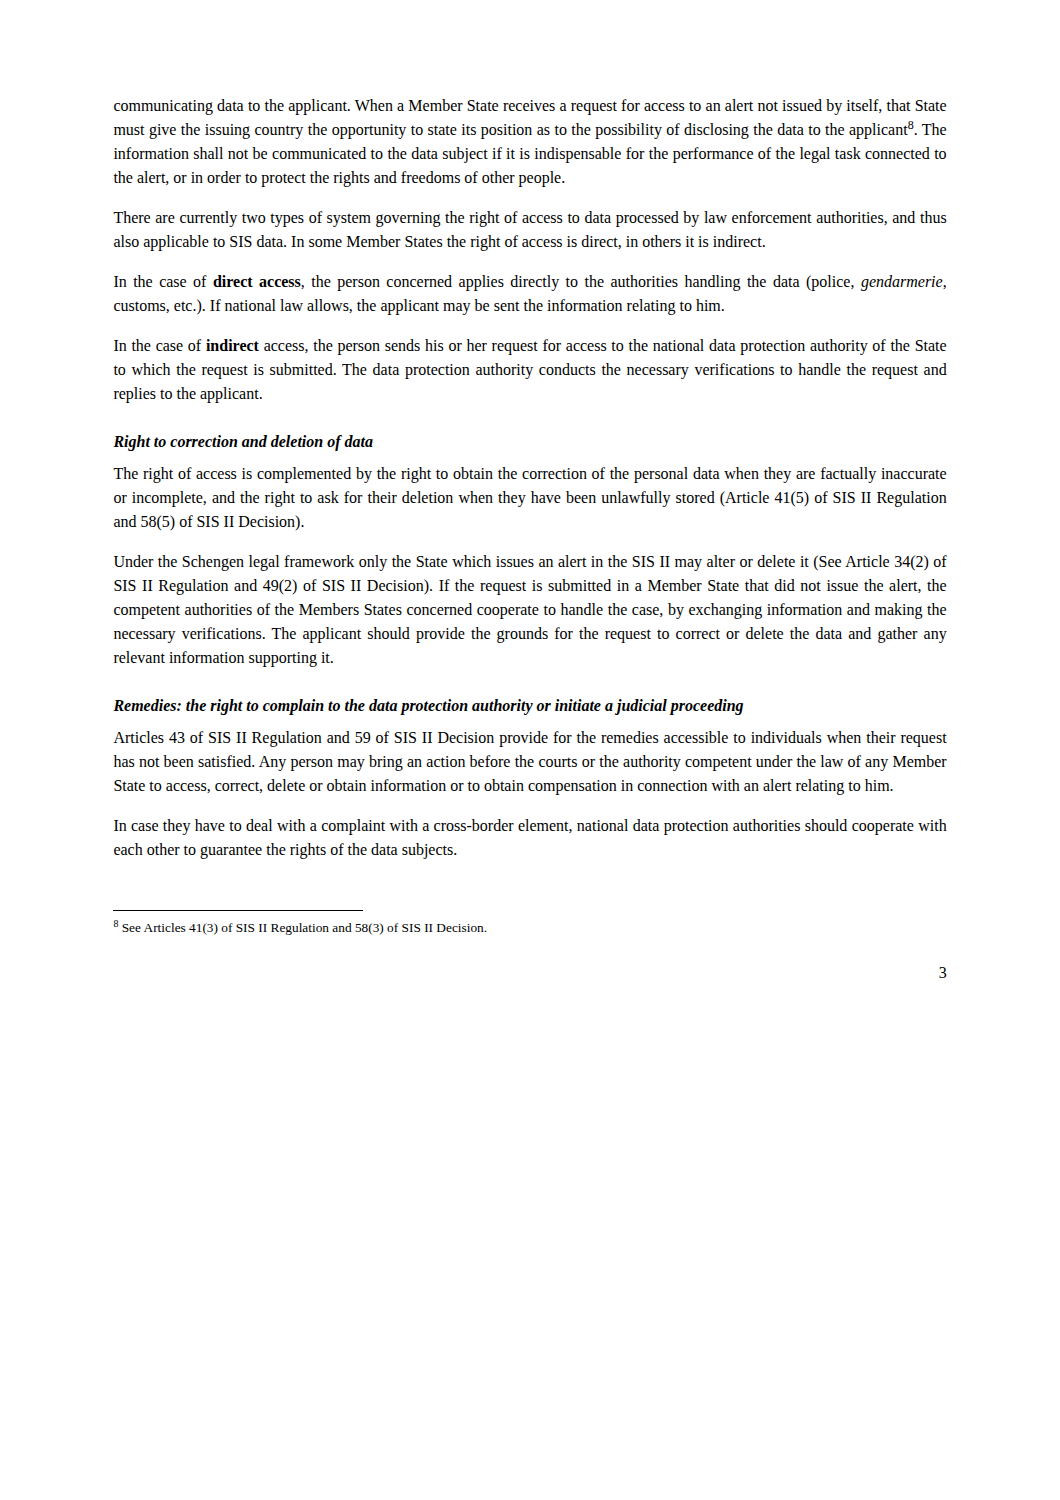communicating data to the applicant. When a Member State receives a request for access to an alert not issued by itself, that State must give the issuing country the opportunity to state its position as to the possibility of disclosing the data to the applicant8. The information shall not be communicated to the data subject if it is indispensable for the performance of the legal task connected to the alert, or in order to protect the rights and freedoms of other people.
There are currently two types of system governing the right of access to data processed by law enforcement authorities, and thus also applicable to SIS data. In some Member States the right of access is direct, in others it is indirect.
In the case of direct access, the person concerned applies directly to the authorities handling the data (police, gendarmerie, customs, etc.). If national law allows, the applicant may be sent the information relating to him.
In the case of indirect access, the person sends his or her request for access to the national data protection authority of the State to which the request is submitted. The data protection authority conducts the necessary verifications to handle the request and replies to the applicant.
Right to correction and deletion of data
The right of access is complemented by the right to obtain the correction of the personal data when they are factually inaccurate or incomplete, and the right to ask for their deletion when they have been unlawfully stored (Article 41(5) of SIS II Regulation and 58(5) of SIS II Decision).
Under the Schengen legal framework only the State which issues an alert in the SIS II may alter or delete it (See Article 34(2) of SIS II Regulation and 49(2) of SIS II Decision). If the request is submitted in a Member State that did not issue the alert, the competent authorities of the Members States concerned cooperate to handle the case, by exchanging information and making the necessary verifications. The applicant should provide the grounds for the request to correct or delete the data and gather any relevant information supporting it.
Remedies: the right to complain to the data protection authority or initiate a judicial proceeding
Articles 43 of SIS II Regulation and 59 of SIS II Decision provide for the remedies accessible to individuals when their request has not been satisfied. Any person may bring an action before the courts or the authority competent under the law of any Member State to access, correct, delete or obtain information or to obtain compensation in connection with an alert relating to him.
In case they have to deal with a complaint with a cross-border element, national data protection authorities should cooperate with each other to guarantee the rights of the data subjects.
8 See Articles 41(3) of SIS II Regulation and 58(3) of SIS II Decision.
3